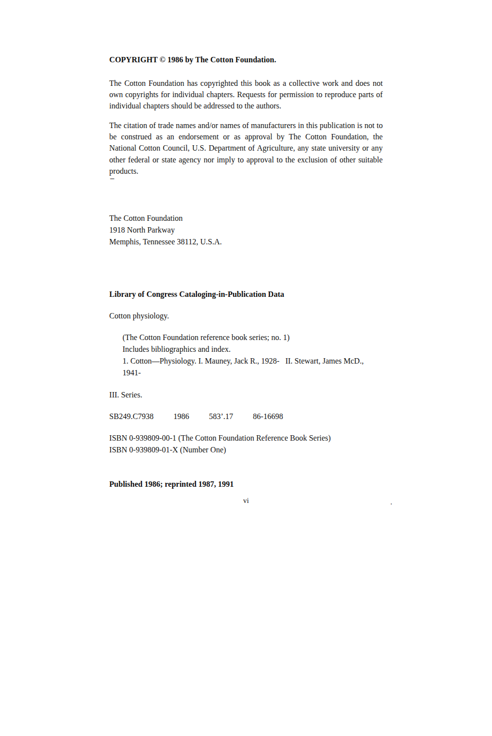COPYRIGHT © 1986 by The Cotton Foundation.
The Cotton Foundation has copyrighted this book as a collective work and does not own copyrights for individual chapters. Requests for permission to reproduce parts of individual chapters should be addressed to the authors.
The citation of trade names and/or names of manufacturers in this publication is not to be construed as an endorsement or as approval by The Cotton Foundation, the National Cotton Council, U.S. Department of Agriculture, any state university or any other federal or state agency nor imply to approval to the exclusion of other suitable products.–
The Cotton Foundation 1918 North Parkway Memphis, Tennessee 38112, U.S.A.
Library of Congress Cataloging-in-Publication Data
Cotton physiology.
(The Cotton Foundation reference book series; no. 1) Includes bibliographics and index. 1. Cotton—Physiology. I. Mauney, Jack R., 1928- II. Stewart, James McD., 1941-
III. Series.
SB249.C7938 1986 583’.17 86-16698
ISBN 0-939809-00-1 (The Cotton Foundation Reference Book Series) ISBN 0-939809-01-X (Number One)
Published 1986; reprinted 1987, 1991
vi
.